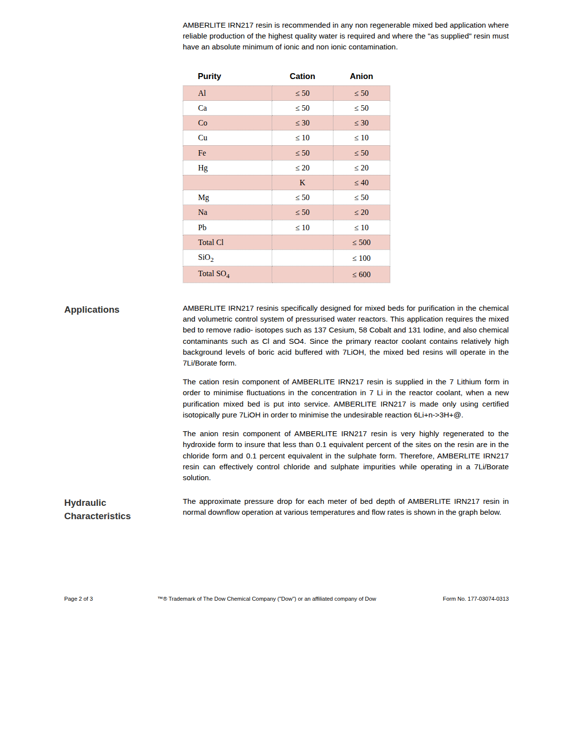AMBERLITE IRN217 resin is recommended in any non regenerable mixed bed application where reliable production of the highest quality water is required and where the "as supplied" resin must have an absolute minimum of ionic and non ionic contamination.
| Purity | Cation | Anion |
| --- | --- | --- |
| Al | ≤ 50 | ≤ 50 |
| Ca | ≤ 50 | ≤ 50 |
| Co | ≤ 30 | ≤ 30 |
| Cu | ≤ 10 | ≤ 10 |
| Fe | ≤ 50 | ≤ 50 |
| Hg | ≤ 20 | ≤ 20 |
| | K | ≤ 40 |
| Mg | ≤ 50 | ≤ 50 |
| Na | ≤ 50 | ≤ 20 |
| Pb | ≤ 10 | ≤ 10 |
| Total Cl | | ≤ 500 |
| SiO 2 | | ≤ 100 |
| Total SO 4 | | ≤ 600 |
Applications
AMBERLITE IRN217 resinis specifically designed for mixed beds for purification in the chemical and volumetric control system of pressurised water reactors. This application requires the mixed bed to remove radio- isotopes such as 137 Cesium, 58 Cobalt and 131 Iodine, and also chemical contaminants such as Cl and SO4. Since the primary reactor coolant contains relatively high background levels of boric acid buffered with 7LiOH, the mixed bed resins will operate in the 7Li/Borate form.
The cation resin component of AMBERLITE IRN217 resin is supplied in the 7 Lithium form in order to minimise fluctuations in the concentration in 7 Li in the reactor coolant, when a new purification mixed bed is put into service. AMBERLITE IRN217 is made only using certified isotopically pure 7LiOH in order to minimise the undesirable reaction 6Li+n->3H+@.
The anion resin component of AMBERLITE IRN217 resin is very highly regenerated to the hydroxide form to insure that less than 0.1 equivalent percent of the sites on the resin are in the chloride form and 0.1 percent equivalent in the sulphate form. Therefore, AMBERLITE IRN217 resin can effectively control chloride and sulphate impurities while operating in a 7Li/Borate solution.
Hydraulic
Characteristics
The approximate pressure drop for each meter of bed depth of AMBERLITE IRN217 resin in normal downflow operation at various temperatures and flow rates is shown in the graph below.
Page 2 of 3
™® Trademark of The Dow Chemical Company ("Dow") or an affiliated company of Dow
Form No. 177-03074-0313